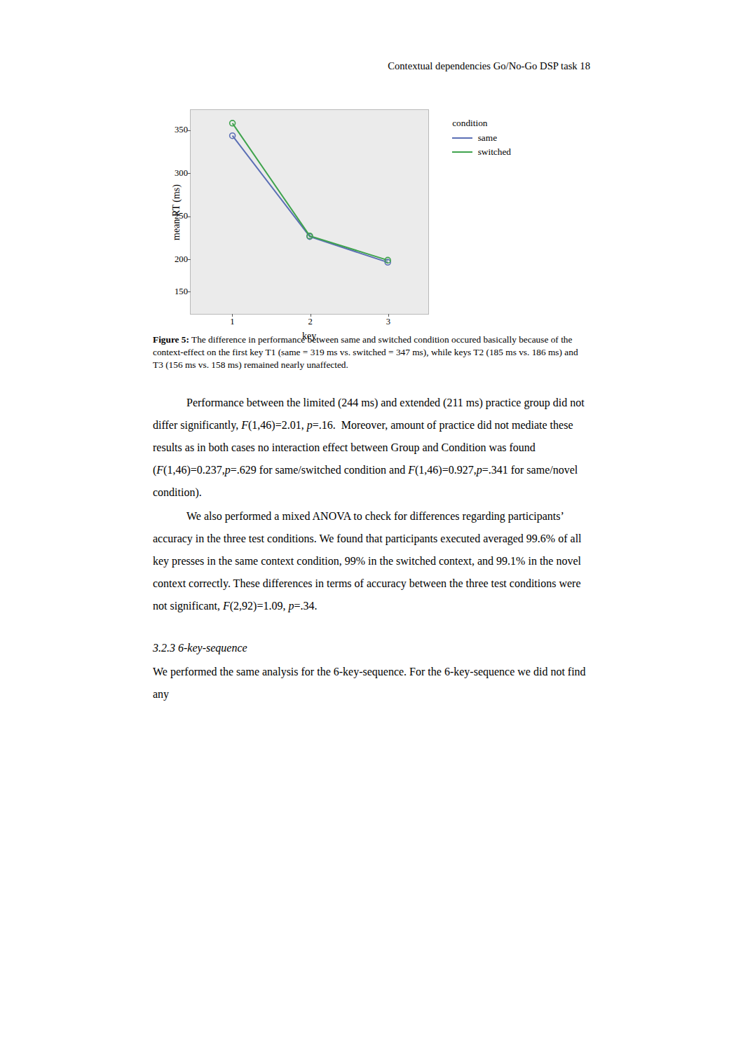Contextual dependencies Go/No-Go DSP task 18
mean RT (ms)
350
300
250
200
150
1
2
3
key
condition
same
switched
Figure 5: The difference in performance between same and switched condition occured basically because of the context-effect on the first key T1 (same = 319 ms vs. switched = 347 ms), while keys T2 (185 ms vs. 186 ms) and T3 (156 ms vs. 158 ms) remained nearly unaffected.
Performance between the limited (244 ms) and extended (211 ms) practice group did not differ significantly, F(1,46)=2.01, p=.16. Moreover, amount of practice did not mediate these results as in both cases no interaction effect between Group and Condition was found (F(1,46)=0.237,p=.629 for same/switched condition and F(1,46)=0.927,p=.341 for same/novel condition).
We also performed a mixed ANOVA to check for differences regarding participants’ accuracy in the three test conditions. We found that participants executed averaged 99.6% of all key presses in the same context condition, 99% in the switched context, and 99.1% in the novel context correctly. These differences in terms of accuracy between the three test conditions were not significant, F(2,92)=1.09, p=.34.
3.2.3 6-key-sequence
We performed the same analysis for the 6-key-sequence. For the 6-key-sequence we did not find any